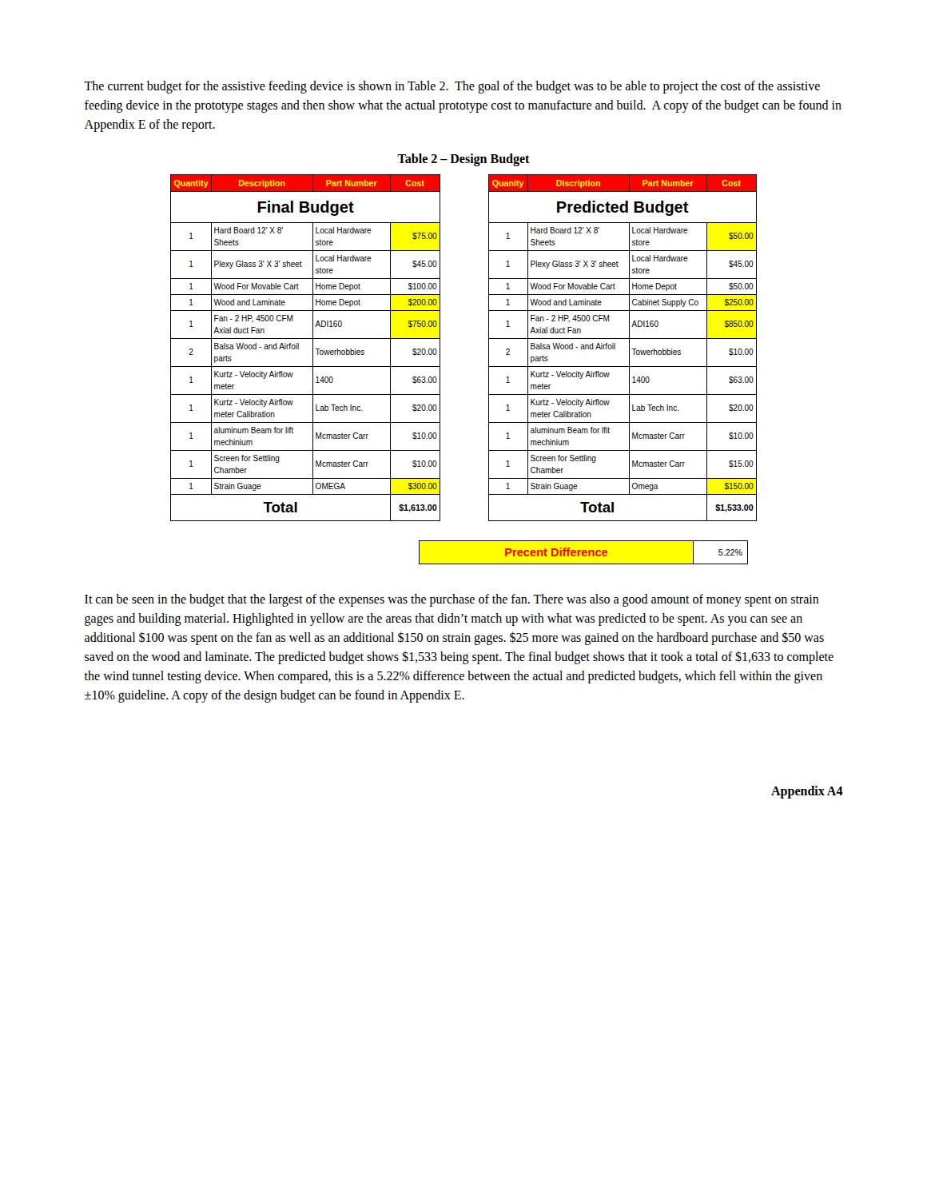The current budget for the assistive feeding device is shown in Table 2. The goal of the budget was to be able to project the cost of the assistive feeding device in the prototype stages and then show what the actual prototype cost to manufacture and build. A copy of the budget can be found in Appendix E of the report.
Table 2 – Design Budget
| Final Budget |
| Quantity | Description | Part Number | Cost |
| 1 | Hard Board 12' X 8' Sheets | Local Hardware store | $75.00 |
| 1 | Plexy Glass 3' X 3' sheet | Local Hardware store | $45.00 |
| 1 | Wood For Movable Cart | Home Depot | $100.00 |
| 1 | Wood and Laminate | Home Depot | $200.00 |
| 1 | Fan - 2 HP, 4500 CFM Axial duct Fan | ADI160 | $750.00 |
| 2 | Balsa Wood - and Airfoil parts | Towerhobbies | $20.00 |
| 1 | Kurtz - Velocity Airflow meter | 1400 | $63.00 |
| 1 | Kurtz - Velocity Airflow meter Calibration | Lab Tech Inc. | $20.00 |
| 1 | aluminum Beam for lift mechinium | Mcmaster Carr | $10.00 |
| 1 | Screen for Settling Chamber | Mcmaster Carr | $10.00 |
| 1 | Strain Guage | OMEGA | $300.00 |
| Total | $1,613.00 |
| Predicted Budget |
| Quanity | Discription | Part Number | Cost |
| 1 | Hard Board 12' X 8' Sheets | Local Hardware store | $50.00 |
| 1 | Plexy Glass 3' X 3' sheet | Local Hardware store | $45.00 |
| 1 | Wood For Movable Cart | Home Depot | $50.00 |
| 1 | Wood and Laminate | Cabinet Supply Co | $250.00 |
| 1 | Fan - 2 HP, 4500 CFM Axial duct Fan | ADI160 | $850.00 |
| 2 | Balsa Wood - and Airfoil parts | Towerhobbies | $10.00 |
| 1 | Kurtz - Velocity Airflow meter | 1400 | $63.00 |
| 1 | Kurtz - Velocity Airflow meter Calibration | Lab Tech Inc. | $20.00 |
| 1 | aluminum Beam for lfit mechinium | Mcmaster Carr | $10.00 |
| 1 | Screen for Settling Chamber | Mcmaster Carr | $15.00 |
| 1 | Strain Guage | Omega | $150.00 |
| Total | $1,533.00 |
| Precent Difference | 5.22% |
It can be seen in the budget that the largest of the expenses was the purchase of the fan. There was also a good amount of money spent on strain gages and building material. Highlighted in yellow are the areas that didn’t match up with what was predicted to be spent. As you can see an additional $100 was spent on the fan as well as an additional $150 on strain gages. $25 more was gained on the hardboard purchase and $50 was saved on the wood and laminate. The predicted budget shows $1,533 being spent. The final budget shows that it took a total of $1,633 to complete the wind tunnel testing device. When compared, this is a 5.22% difference between the actual and predicted budgets, which fell within the given ±10% guideline. A copy of the design budget can be found in Appendix E.
Appendix A4